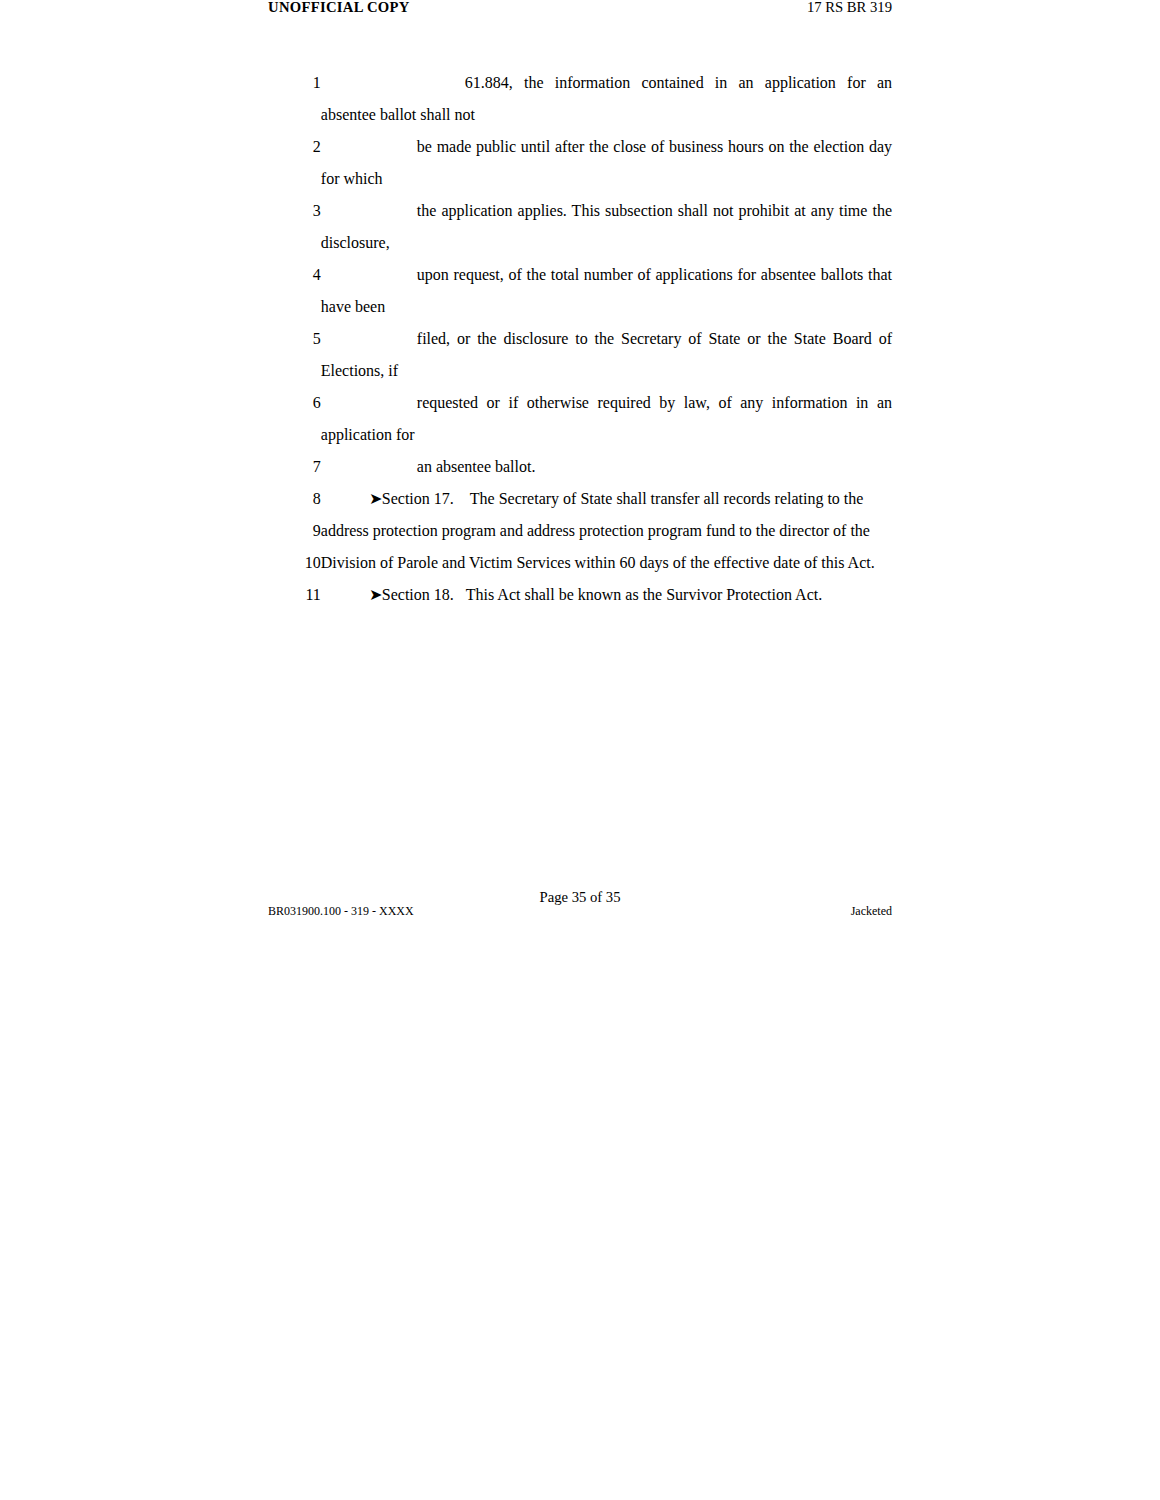UNOFFICIAL COPY
17 RS BR 319
| 1 | 61.884, the information contained in an application for an absentee ballot shall not |
| 2 | be made public until after the close of business hours on the election day for which |
| 3 | the application applies. This subsection shall not prohibit at any time the disclosure, |
| 4 | upon request, of the total number of applications for absentee ballots that have been |
| 5 | filed, or the disclosure to the Secretary of State or the State Board of Elections, if |
| 6 | requested or if otherwise required by law, of any information in an application for |
| 7 | an absentee ballot. |
| 8 | ➤ Section 17. The Secretary of State shall transfer all records relating to the |
| 9 | address protection program and address protection program fund to the director of the |
| 10 | Division of Parole and Victim Services within 60 days of the effective date of this Act. |
| 11 | ➤ Section 18. This Act shall be known as the Survivor Protection Act. |
Page 35 of 35
BR031900.100 - 319 - XXXX
Jacketed